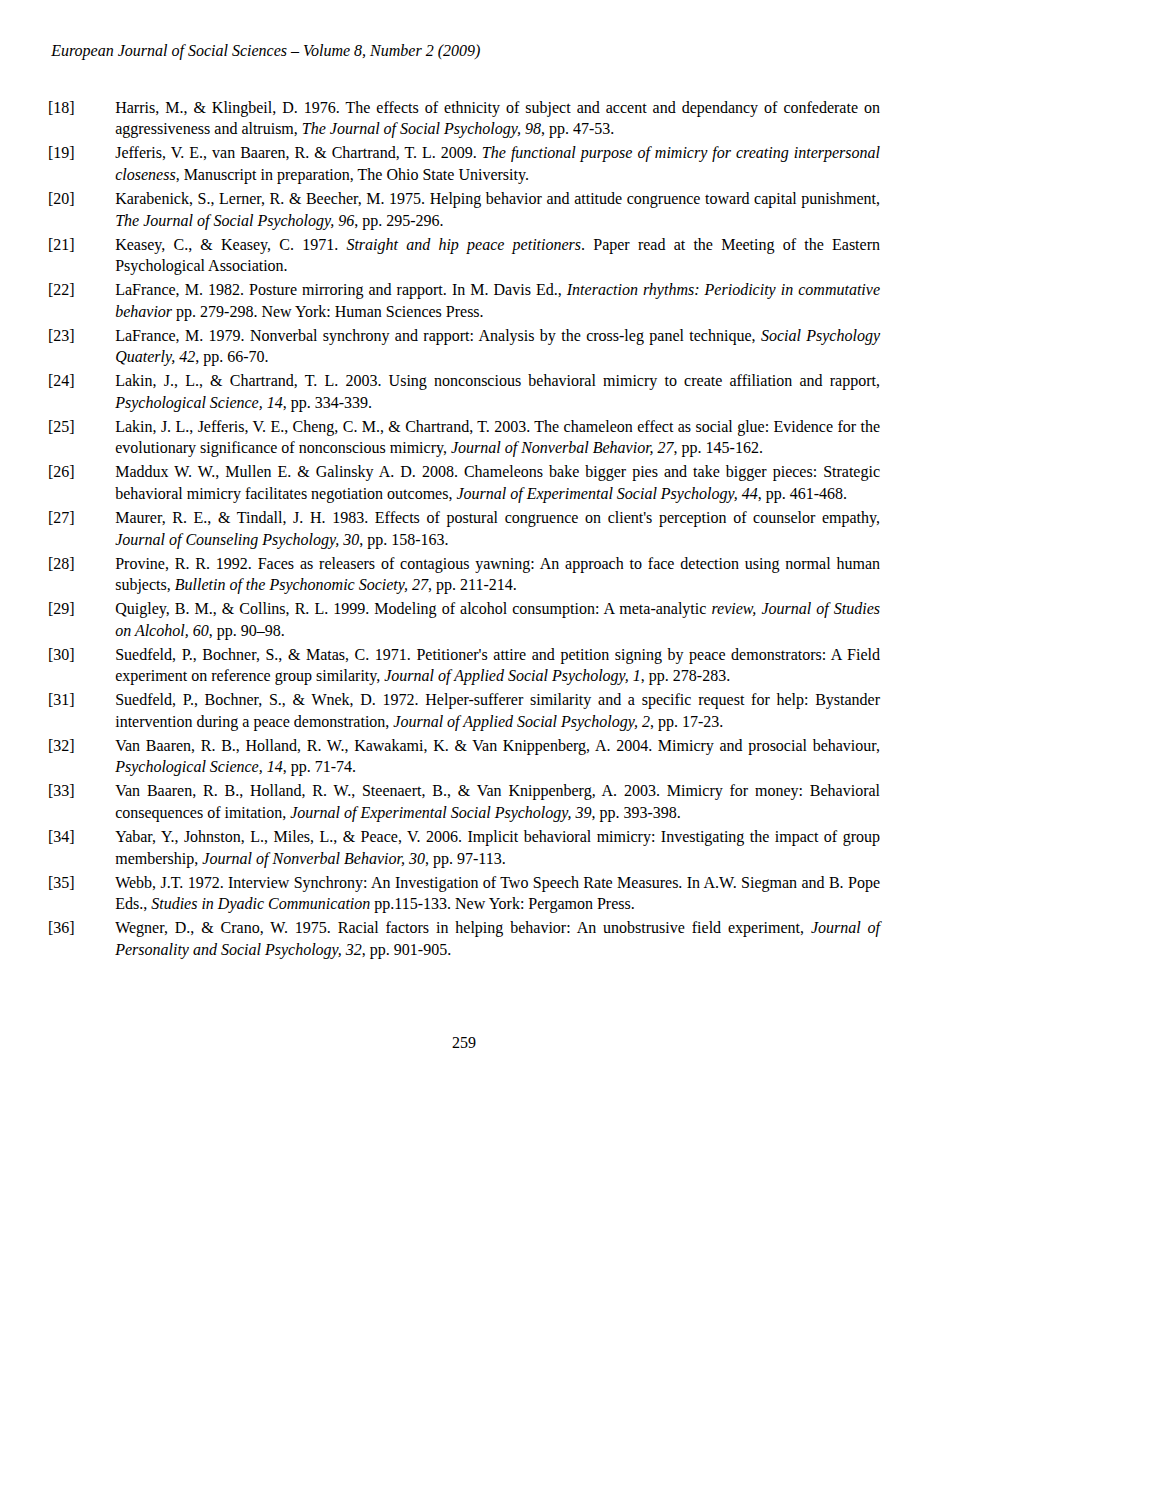European Journal of Social Sciences – Volume 8, Number 2 (2009)
[18] Harris, M., & Klingbeil, D. 1976. The effects of ethnicity of subject and accent and dependancy of confederate on aggressiveness and altruism, The Journal of Social Psychology, 98, pp. 47-53.
[19] Jefferis, V. E., van Baaren, R. & Chartrand, T. L. 2009. The functional purpose of mimicry for creating interpersonal closeness, Manuscript in preparation, The Ohio State University.
[20] Karabenick, S., Lerner, R. & Beecher, M. 1975. Helping behavior and attitude congruence toward capital punishment, The Journal of Social Psychology, 96, pp. 295-296.
[21] Keasey, C., & Keasey, C. 1971. Straight and hip peace petitioners. Paper read at the Meeting of the Eastern Psychological Association.
[22] LaFrance, M. 1982. Posture mirroring and rapport. In M. Davis Ed., Interaction rhythms: Periodicity in commutative behavior pp. 279-298. New York: Human Sciences Press.
[23] LaFrance, M. 1979. Nonverbal synchrony and rapport: Analysis by the cross-leg panel technique, Social Psychology Quaterly, 42, pp. 66-70.
[24] Lakin, J., L., & Chartrand, T. L. 2003. Using nonconscious behavioral mimicry to create affiliation and rapport, Psychological Science, 14, pp. 334-339.
[25] Lakin, J. L., Jefferis, V. E., Cheng, C. M., & Chartrand, T. 2003. The chameleon effect as social glue: Evidence for the evolutionary significance of nonconscious mimicry, Journal of Nonverbal Behavior, 27, pp. 145-162.
[26] Maddux W. W., Mullen E. & Galinsky A. D. 2008. Chameleons bake bigger pies and take bigger pieces: Strategic behavioral mimicry facilitates negotiation outcomes, Journal of Experimental Social Psychology, 44, pp. 461-468.
[27] Maurer, R. E., & Tindall, J. H. 1983. Effects of postural congruence on client's perception of counselor empathy, Journal of Counseling Psychology, 30, pp. 158-163.
[28] Provine, R. R. 1992. Faces as releasers of contagious yawning: An approach to face detection using normal human subjects, Bulletin of the Psychonomic Society, 27, pp. 211-214.
[29] Quigley, B. M., & Collins, R. L. 1999. Modeling of alcohol consumption: A meta-analytic review, Journal of Studies on Alcohol, 60, pp. 90–98.
[30] Suedfeld, P., Bochner, S., & Matas, C. 1971. Petitioner's attire and petition signing by peace demonstrators: A Field experiment on reference group similarity, Journal of Applied Social Psychology, 1, pp. 278-283.
[31] Suedfeld, P., Bochner, S., & Wnek, D. 1972. Helper-sufferer similarity and a specific request for help: Bystander intervention during a peace demonstration, Journal of Applied Social Psychology, 2, pp. 17-23.
[32] Van Baaren, R. B., Holland, R. W., Kawakami, K. & Van Knippenberg, A. 2004. Mimicry and prosocial behaviour, Psychological Science, 14, pp. 71-74.
[33] Van Baaren, R. B., Holland, R. W., Steenaert, B., & Van Knippenberg, A. 2003. Mimicry for money: Behavioral consequences of imitation, Journal of Experimental Social Psychology, 39, pp. 393-398.
[34] Yabar, Y., Johnston, L., Miles, L., & Peace, V. 2006. Implicit behavioral mimicry: Investigating the impact of group membership, Journal of Nonverbal Behavior, 30, pp. 97-113.
[35] Webb, J.T. 1972. Interview Synchrony: An Investigation of Two Speech Rate Measures. In A.W. Siegman and B. Pope Eds., Studies in Dyadic Communication pp.115-133. New York: Pergamon Press.
[36] Wegner, D., & Crano, W. 1975. Racial factors in helping behavior: An unobstrusive field experiment, Journal of Personality and Social Psychology, 32, pp. 901-905.
259